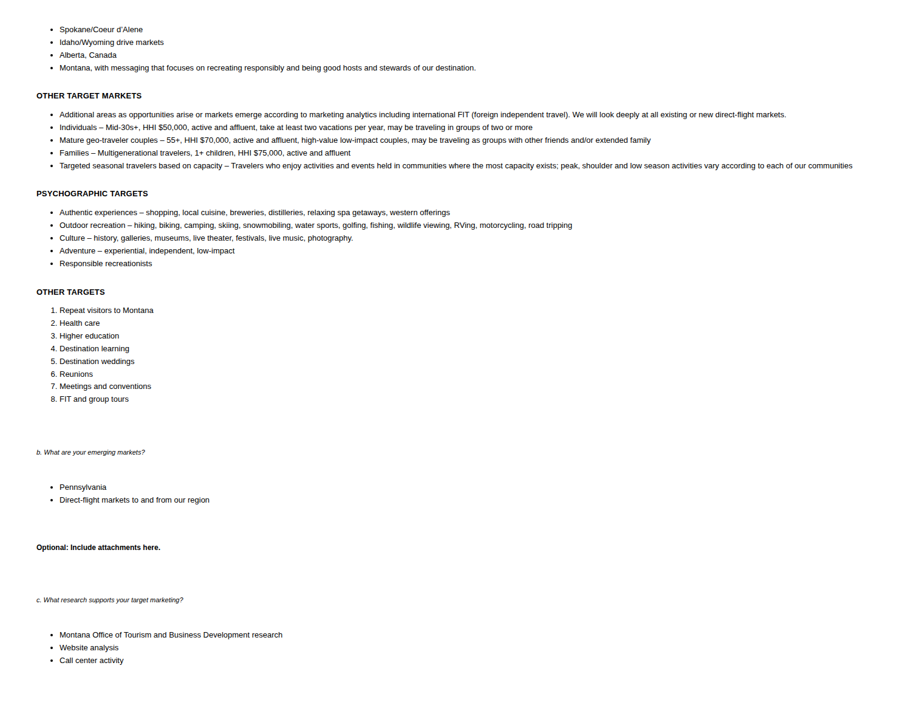Spokane/Coeur d’Alene
Idaho/Wyoming drive markets
Alberta, Canada
Montana, with messaging that focuses on recreating responsibly and being good hosts and stewards of our destination.
OTHER TARGET MARKETS
Additional areas as opportunities arise or markets emerge according to marketing analytics including international FIT (foreign independent travel). We will look deeply at all existing or new direct-flight markets.
Individuals – Mid-30s+, HHI $50,000, active and affluent, take at least two vacations per year, may be traveling in groups of two or more
Mature geo-traveler couples – 55+, HHI $70,000, active and affluent, high-value low-impact couples, may be traveling as groups with other friends and/or extended family
Families – Multigenerational travelers, 1+ children, HHI $75,000, active and affluent
Targeted seasonal travelers based on capacity – Travelers who enjoy activities and events held in communities where the most capacity exists; peak, shoulder and low season activities vary according to each of our communities
PSYCHOGRAPHIC TARGETS
Authentic experiences – shopping, local cuisine, breweries, distilleries, relaxing spa getaways, western offerings
Outdoor recreation – hiking, biking, camping, skiing, snowmobiling, water sports, golfing, fishing, wildlife viewing, RVing, motorcycling, road tripping
Culture – history, galleries, museums, live theater, festivals, live music, photography.
Adventure – experiential, independent, low-impact
Responsible recreationists
OTHER TARGETS
Repeat visitors to Montana
Health care
Higher education
Destination learning
Destination weddings
Reunions
Meetings and conventions
FIT and group tours
b. What are your emerging markets?
Pennsylvania
Direct-flight markets to and from our region
Optional: Include attachments here.
c. What research supports your target marketing?
Montana Office of Tourism and Business Development research
Website analysis
Call center activity